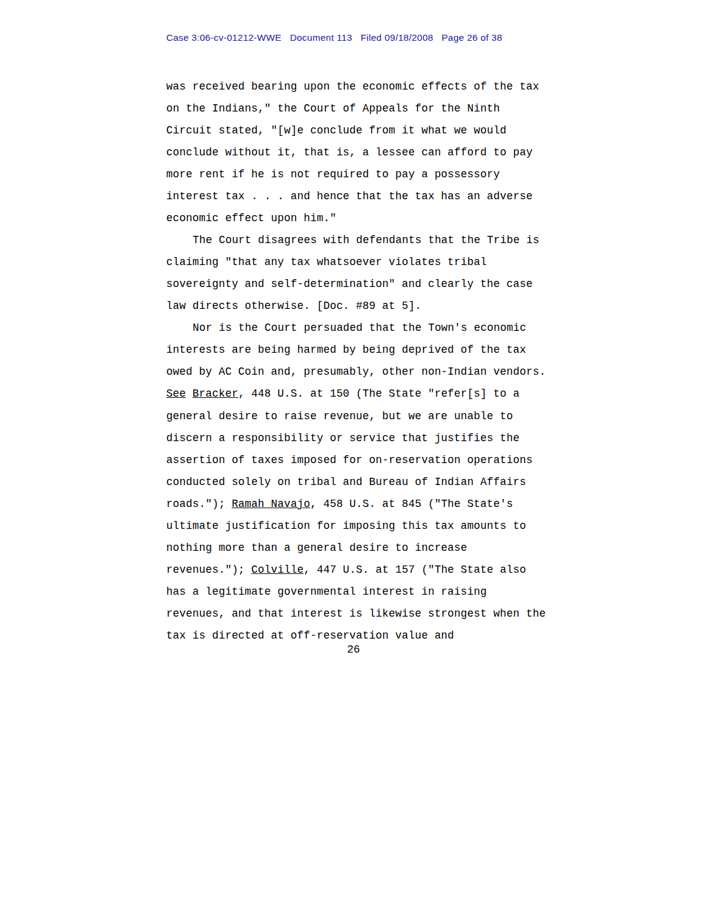Case 3:06-cv-01212-WWE Document 113 Filed 09/18/2008 Page 26 of 38
was received bearing upon the economic effects of the tax on the Indians," the Court of Appeals for the Ninth Circuit stated, "[w]e conclude from it what we would conclude without it, that is, a lessee can afford to pay more rent if he is not required to pay a possessory interest tax . . . and hence that the tax has an adverse economic effect upon him."
The Court disagrees with defendants that the Tribe is claiming "that any tax whatsoever violates tribal sovereignty and self-determination" and clearly the case law directs otherwise. [Doc. #89 at 5].
Nor is the Court persuaded that the Town's economic interests are being harmed by being deprived of the tax owed by AC Coin and, presumably, other non-Indian vendors. See Bracker, 448 U.S. at 150 (The State "refer[s] to a general desire to raise revenue, but we are unable to discern a responsibility or service that justifies the assertion of taxes imposed for on-reservation operations conducted solely on tribal and Bureau of Indian Affairs roads."); Ramah Navajo, 458 U.S. at 845 ("The State's ultimate justification for imposing this tax amounts to nothing more than a general desire to increase revenues."); Colville, 447 U.S. at 157 ("The State also has a legitimate governmental interest in raising revenues, and that interest is likewise strongest when the tax is directed at off-reservation value and
26